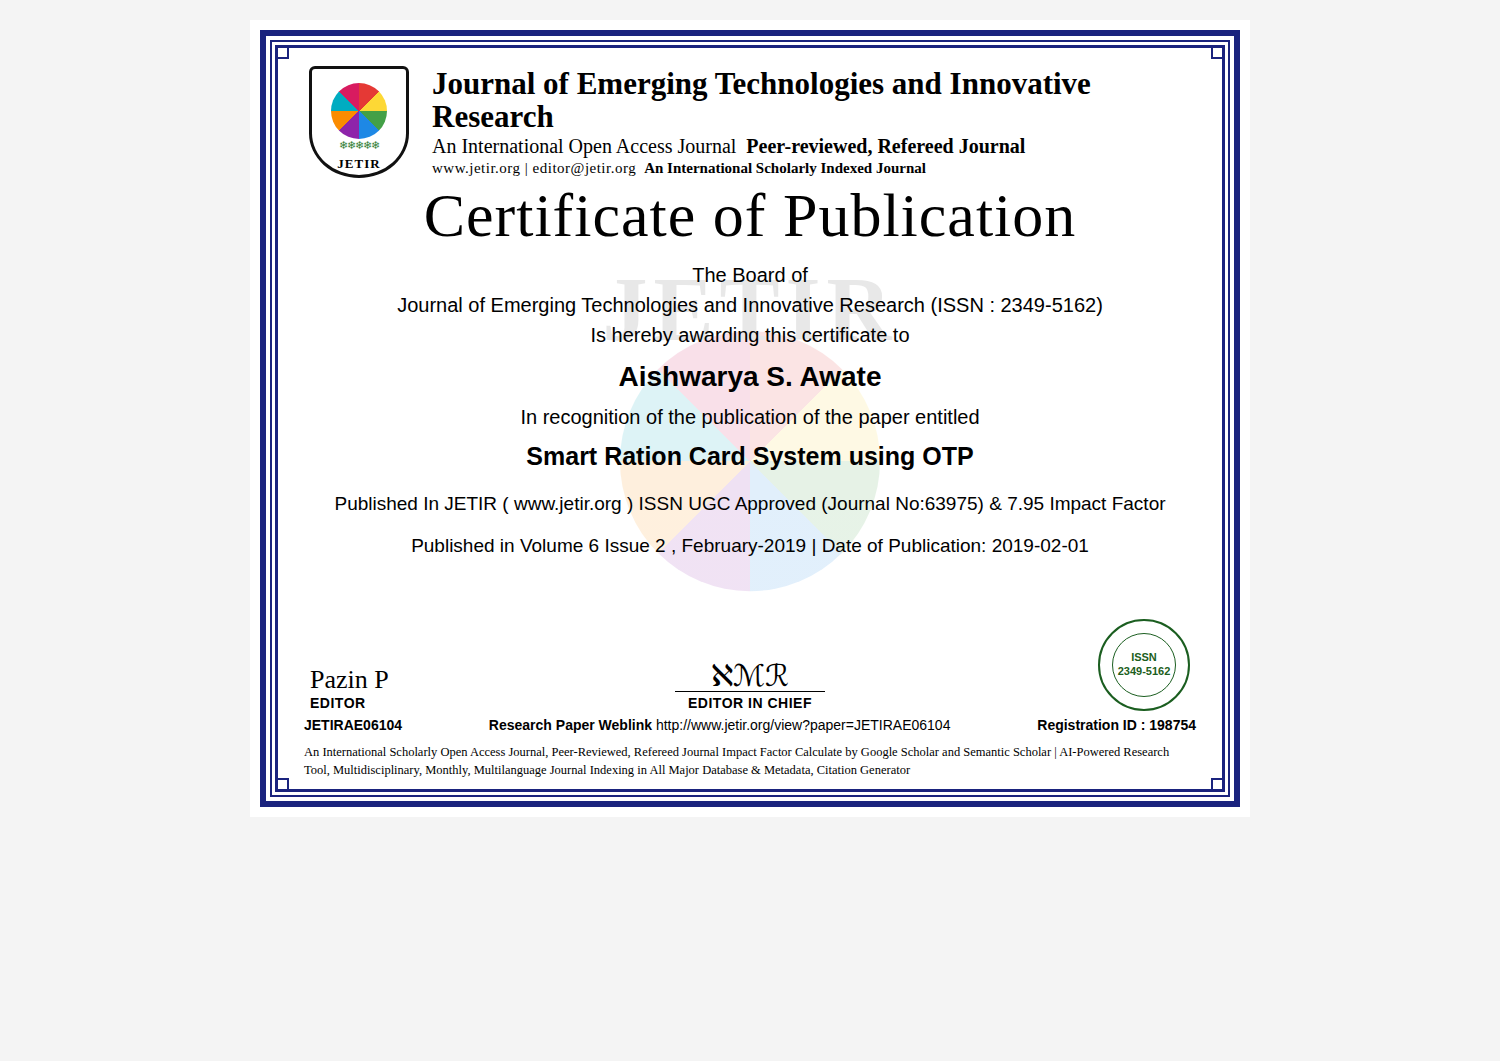JETIR
❄❄❄❄❄
JETIR
Journal of Emerging Technologies and Innovative Research
An International Open Access Journal Peer-reviewed, Refereed Journal
www.jetir.org | editor@jetir.org An International Scholarly Indexed Journal
Certificate of Publication
The Board of
Journal of Emerging Technologies and Innovative Research (ISSN : 2349-5162)
Is hereby awarding this certificate to
Aishwarya S. Awate
In recognition of the publication of the paper entitled
Smart Ration Card System using OTP
Published In JETIR ( www.jetir.org ) ISSN UGC Approved (Journal No:63975) & 7.95 Impact Factor
Published in Volume 6 Issue 2 , February-2019 | Date of Publication: 2019-02-01
Pazin P
EDITOR
ℵℳℛ
EDITOR IN CHIEF
ISSN
2349-5162
JETIRAE06104
Research Paper Weblink http://www.jetir.org/view?paper=JETIRAE06104
Registration ID : 198754
An International Scholarly Open Access Journal, Peer-Reviewed, Refereed Journal Impact Factor Calculate by Google Scholar and Semantic Scholar | AI-Powered Research Tool, Multidisciplinary, Monthly, Multilanguage Journal Indexing in All Major Database & Metadata, Citation Generator